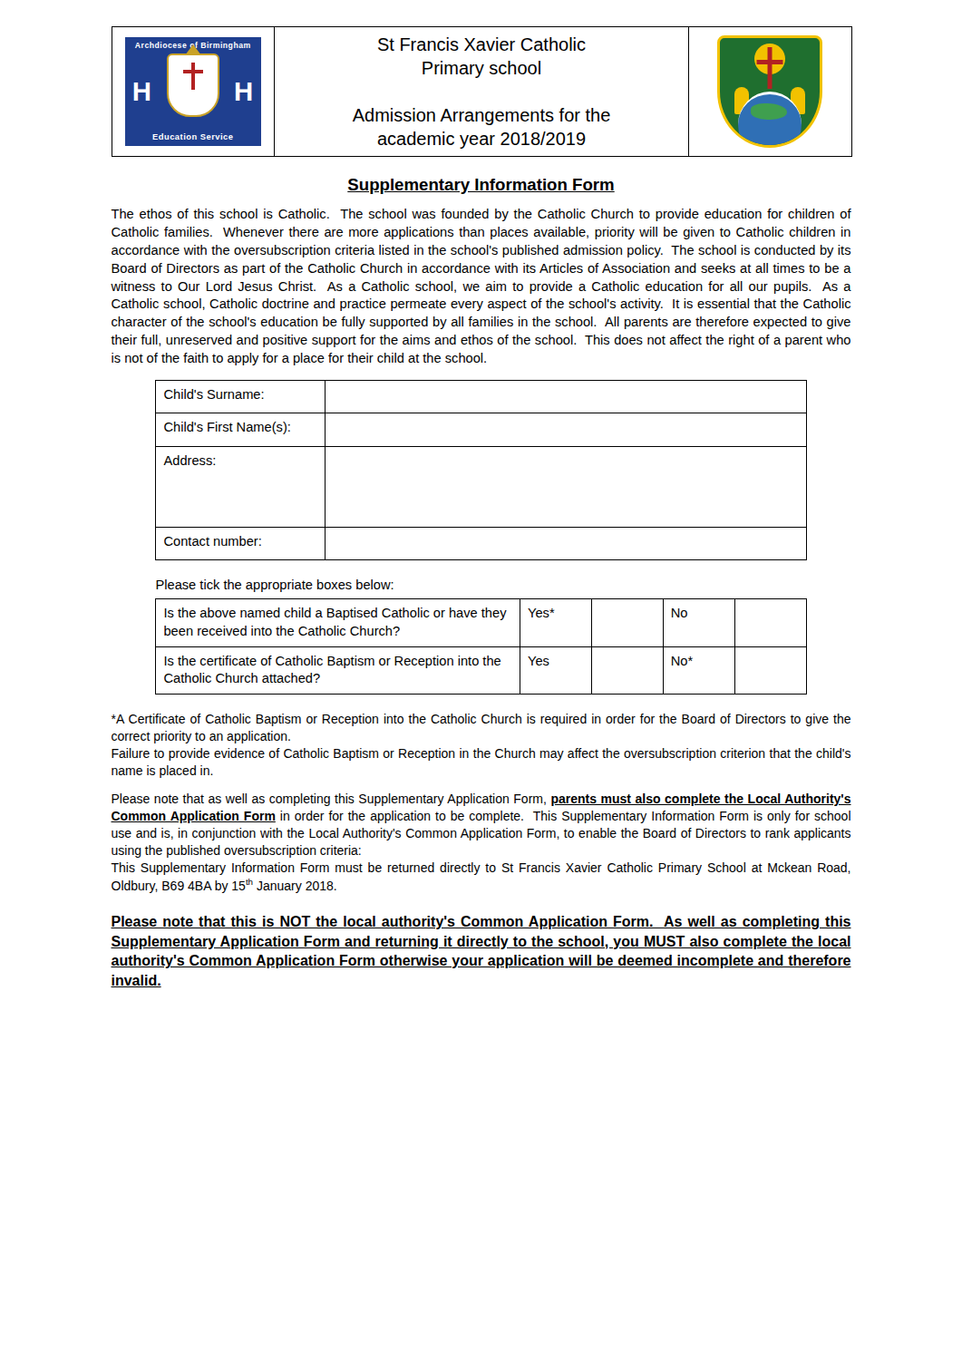Archdiocese of Birmingham
H
H
Education Service
St Francis Xavier Catholic
Primary school
Admission Arrangements for the
academic year 2018/2019
Supplementary Information Form
The ethos of this school is Catholic. The school was founded by the Catholic Church to provide education for children of Catholic families. Whenever there are more applications than places available, priority will be given to Catholic children in accordance with the oversubscription criteria listed in the school's published admission policy. The school is conducted by its Board of Directors as part of the Catholic Church in accordance with its Articles of Association and seeks at all times to be a witness to Our Lord Jesus Christ. As a Catholic school, we aim to provide a Catholic education for all our pupils. As a Catholic school, Catholic doctrine and practice permeate every aspect of the school's activity. It is essential that the Catholic character of the school's education be fully supported by all families in the school. All parents are therefore expected to give their full, unreserved and positive support for the aims and ethos of the school. This does not affect the right of a parent who is not of the faith to apply for a place for their child at the school.
| Child's Surname: | |
| Child's First Name(s): | |
| Address: | |
| Contact number: | |
Please tick the appropriate boxes below:
| Is the above named child a Baptised Catholic or have they been received into the Catholic Church? | Yes* | | No | |
| Is the certificate of Catholic Baptism or Reception into the Catholic Church attached? | Yes | | No* | |
*A Certificate of Catholic Baptism or Reception into the Catholic Church is required in order for the Board of Directors to give the correct priority to an application.
Failure to provide evidence of Catholic Baptism or Reception in the Church may affect the oversubscription criterion that the child's name is placed in.
Please note that as well as completing this Supplementary Application Form, parents must also complete the Local Authority's Common Application Form in order for the application to be complete. This Supplementary Information Form is only for school use and is, in conjunction with the Local Authority's Common Application Form, to enable the Board of Directors to rank applicants using the published oversubscription criteria:
This Supplementary Information Form must be returned directly to St Francis Xavier Catholic Primary School at Mckean Road, Oldbury, B69 4BA by 15th January 2018.
Please note that this is NOT the local authority's Common Application Form. As well as completing this Supplementary Application Form and returning it directly to the school, you MUST also complete the local authority's Common Application Form otherwise your application will be deemed incomplete and therefore invalid.